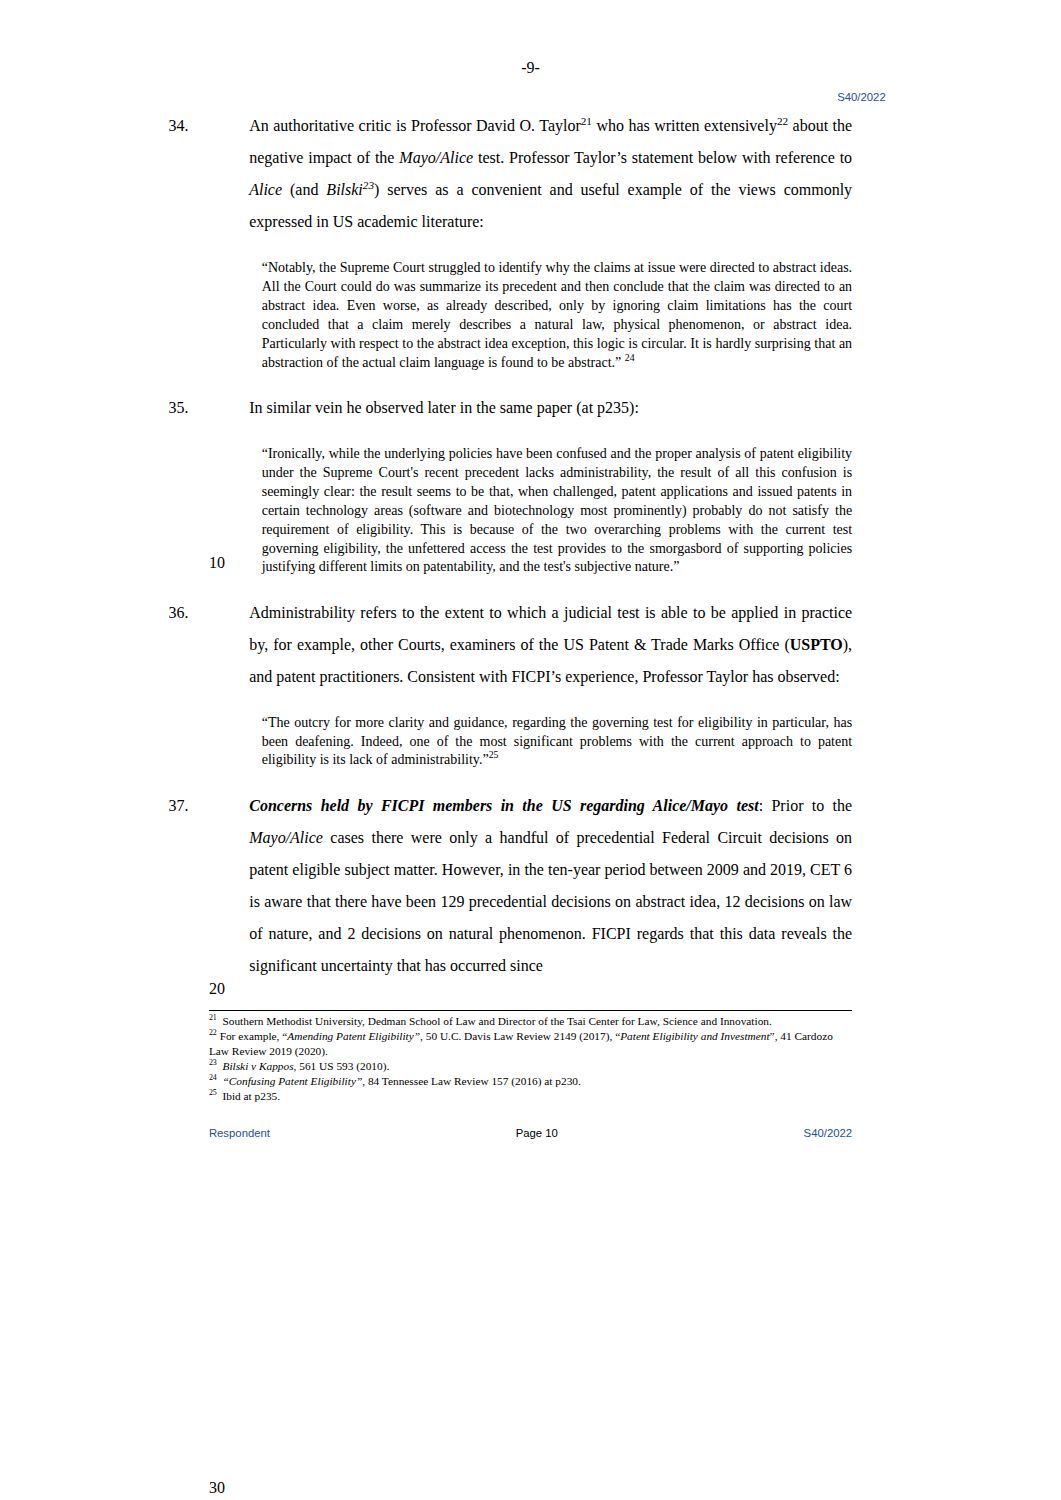-9-
S40/2022
34. An authoritative critic is Professor David O. Taylor21 who has written extensively22 about the negative impact of the Mayo/Alice test. Professor Taylor’s statement below with reference to Alice (and Bilski23) serves as a convenient and useful example of the views commonly expressed in US academic literature:
10 “Notably, the Supreme Court struggled to identify why the claims at issue were directed to abstract ideas. All the Court could do was summarize its precedent and then conclude that the claim was directed to an abstract idea. Even worse, as already described, only by ignoring claim limitations has the court concluded that a claim merely describes a natural law, physical phenomenon, or abstract idea. Particularly with respect to the abstract idea exception, this logic is circular. It is hardly surprising that an abstraction of the actual claim language is found to be abstract.” 24
35. In similar vein he observed later in the same paper (at p235):
20 “Ironically, while the underlying policies have been confused and the proper analysis of patent eligibility under the Supreme Court's recent precedent lacks administrability, the result of all this confusion is seemingly clear: the result seems to be that, when challenged, patent applications and issued patents in certain technology areas (software and biotechnology most prominently) probably do not satisfy the requirement of eligibility. This is because of the two overarching problems with the current test governing eligibility, the unfettered access the test provides to the smorgasbord of supporting policies justifying different limits on patentability, and the test's subjective nature.”
36. Administrability refers to the extent to which a judicial test is able to be applied in practice by, for example, other Courts, examiners of the US Patent & Trade Marks Office (USPTO), and patent practitioners. Consistent with FICPI’s experience, Professor Taylor has observed:
30 “The outcry for more clarity and guidance, regarding the governing test for eligibility in particular, has been deafening. Indeed, one of the most significant problems with the current approach to patent eligibility is its lack of administrability.”25
37. Concerns held by FICPI members in the US regarding Alice/Mayo test: Prior to the Mayo/Alice cases there were only a handful of precedential Federal Circuit decisions on patent eligible subject matter. However, in the ten-year period between 2009 and 2019, CET 6 is aware that there have been 129 precedential decisions on abstract idea, 12 decisions on law of nature, and 2 decisions on natural phenomenon. FICPI regards that this data reveals the significant uncertainty that has occurred since
21 Southern Methodist University, Dedman School of Law and Director of the Tsai Center for Law, Science and Innovation.
22 For example, “Amending Patent Eligibility”, 50 U.C. Davis Law Review 2149 (2017), “Patent Eligibility and Investment”, 41 Cardozo Law Review 2019 (2020).
23 Bilski v Kappos, 561 US 593 (2010).
24 “Confusing Patent Eligibility”, 84 Tennessee Law Review 157 (2016) at p230.
25 Ibid at p235.
Respondent Page 10 S40/2022